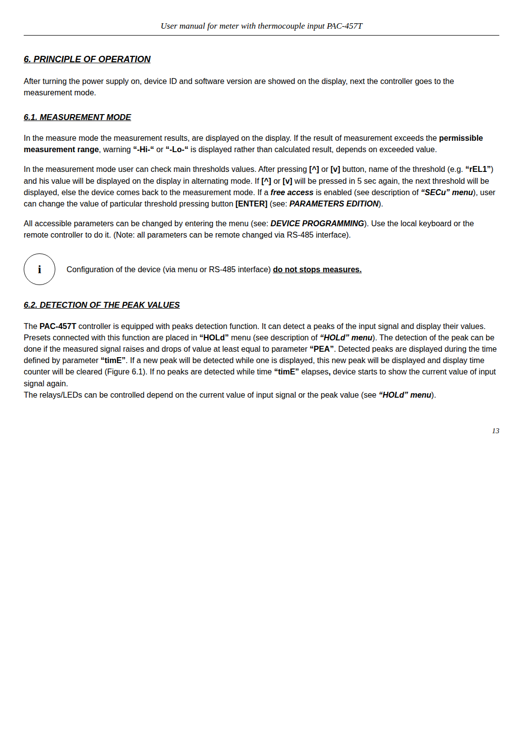User manual for meter with thermocouple input PAC-457T
6. PRINCIPLE OF OPERATION
After turning the power supply on, device ID and software version are showed on the display, next the controller goes to the measurement mode.
6.1. MEASUREMENT MODE
In the measure mode the measurement results, are displayed on the display. If the result of measurement exceeds the permissible measurement range, warning “-Hi-“ or “-Lo-“ is displayed rather than calculated result, depends on exceeded value.
In the measurement mode user can check main thresholds values. After pressing [^] or [v] button, name of the threshold (e.g. “rEL1”) and his value will be displayed on the display in alternating mode. If [^] or [v] will be pressed in 5 sec again, the next threshold will be displayed, else the device comes back to the measurement mode. If a free access is enabled (see description of “SECu” menu), user can change the value of particular threshold pressing button [ENTER] (see: PARAMETERS EDITION).
All accessible parameters can be changed by entering the menu (see: DEVICE PROGRAMMING). Use the local keyboard or the remote controller to do it. (Note: all parameters can be remote changed via RS-485 interface).
i
Configuration of the device (via menu or RS-485 interface) do not stops measures.
6.2. DETECTION OF THE PEAK VALUES
The PAC-457T controller is equipped with peaks detection function. It can detect a peaks of the input signal and display their values. Presets connected with this function are placed in “HOLd” menu (see description of “HOLd” menu). The detection of the peak can be done if the measured signal raises and drops of value at least equal to parameter “PEA”. Detected peaks are displayed during the time defined by parameter “timE”. If a new peak will be detected while one is displayed, this new peak will be displayed and display time counter will be cleared (Figure 6.1). If no peaks are detected while time “timE” elapses, device starts to show the current value of input signal again.
The relays/LEDs can be controlled depend on the current value of input signal or the peak value (see “HOLd” menu).
13